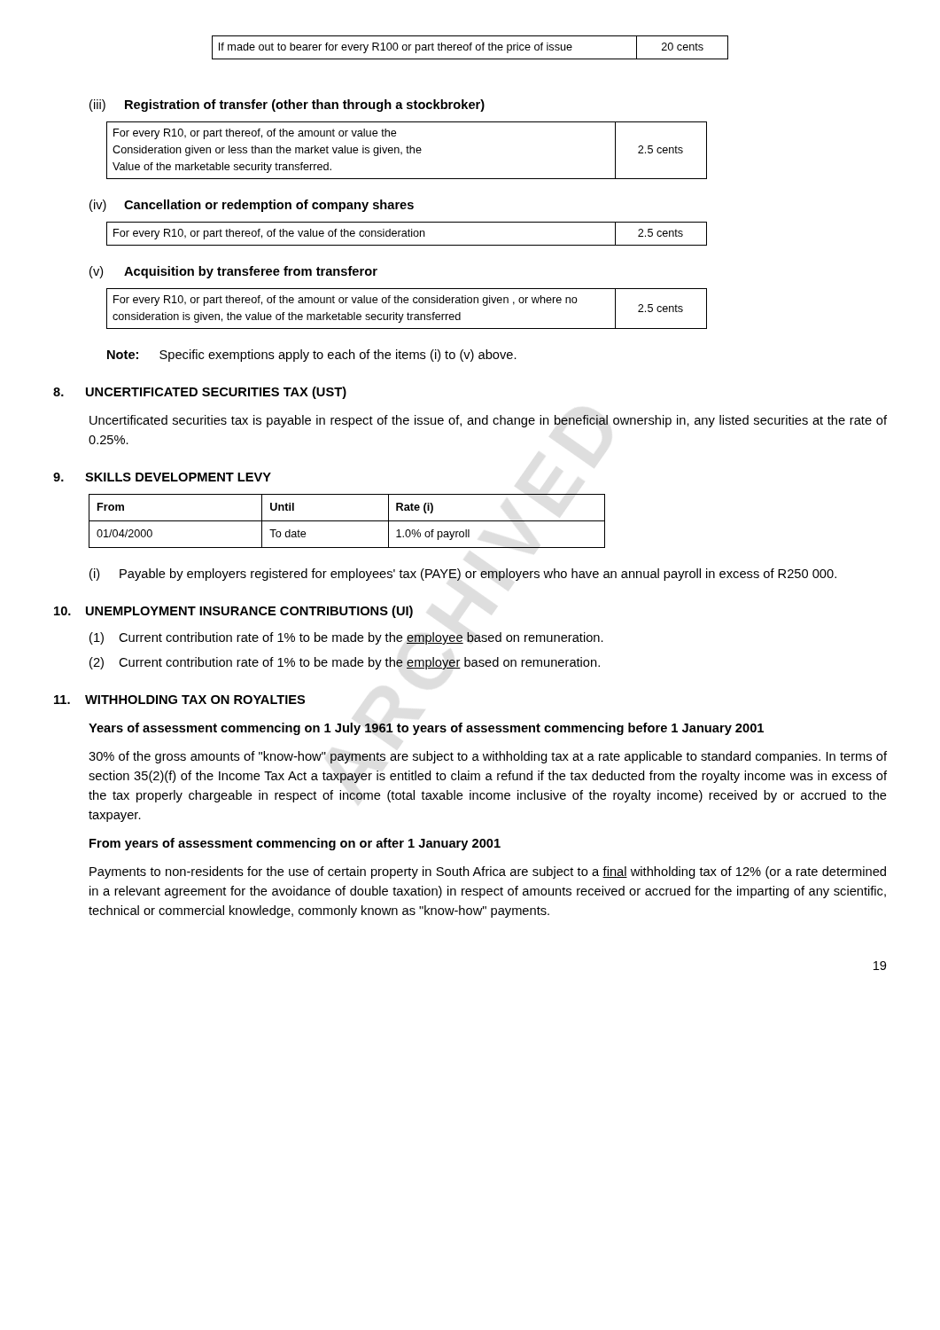ARCHIVED
| If made out to bearer for every R100 or part thereof of the price of issue | 20 cents |
(iii)
Registration of transfer (other than through a stockbroker)
| For every R10, or part thereof, of the amount or value the Consideration given or less than the market value is given, the Value of the marketable security transferred. | 2.5 cents |
(iv)
Cancellation or redemption of company shares
| For every R10, or part thereof, of the value of the consideration | 2.5 cents |
(v)
Acquisition by transferee from transferor
| For every R10, or part thereof, of the amount or value of the consideration given , or where no consideration is given, the value of the marketable security transferred | 2.5 cents |
Note: Specific exemptions apply to each of the items (i) to (v) above.
8.
UNCERTIFICATED SECURITIES TAX (UST)
Uncertificated securities tax is payable in respect of the issue of, and change in beneficial ownership in, any listed securities at the rate of 0.25%.
9.
SKILLS DEVELOPMENT LEVY
| From | Until | Rate (i) |
| 01/04/2000 | To date | 1.0% of payroll |
(i)
Payable by employers registered for employees' tax (PAYE) or employers who have an annual payroll in excess of R250 000.
10.
UNEMPLOYMENT INSURANCE CONTRIBUTIONS (UI)
(1)
Current contribution rate of 1% to be made by the employee based on remuneration.
(2)
Current contribution rate of 1% to be made by the employer based on remuneration.
11.
WITHHOLDING TAX ON ROYALTIES
Years of assessment commencing on 1 July 1961 to years of assessment commencing before 1 January 2001
30% of the gross amounts of "know-how" payments are subject to a withholding tax at a rate applicable to standard companies. In terms of section 35(2)(f) of the Income Tax Act a taxpayer is entitled to claim a refund if the tax deducted from the royalty income was in excess of the tax properly chargeable in respect of income (total taxable income inclusive of the royalty income) received by or accrued to the taxpayer.
From years of assessment commencing on or after 1 January 2001
Payments to non-residents for the use of certain property in South Africa are subject to a final withholding tax of 12% (or a rate determined in a relevant agreement for the avoidance of double taxation) in respect of amounts received or accrued for the imparting of any scientific, technical or commercial knowledge, commonly known as "know-how" payments.
19